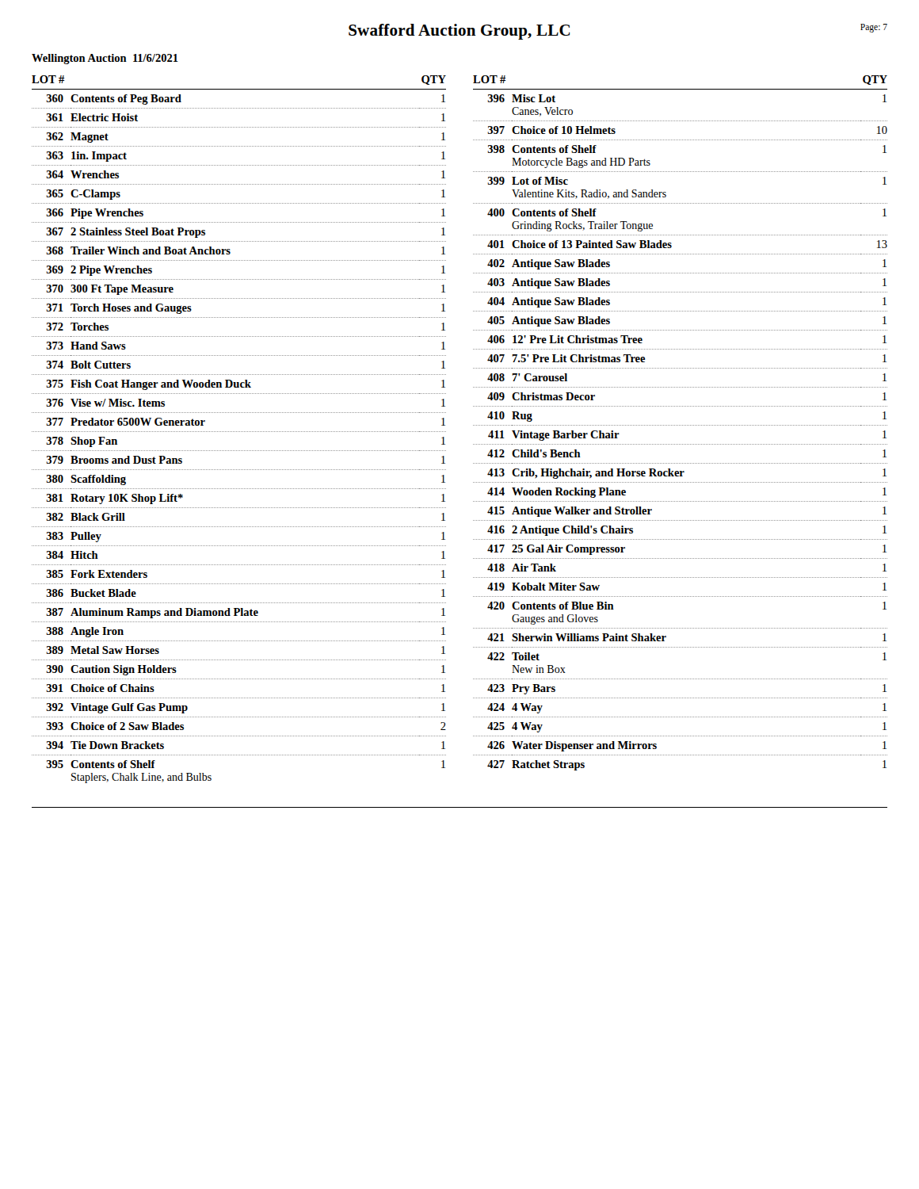Page: 7
Swafford Auction Group, LLC
Wellington Auction 11/6/2021
| LOT # | QTY |
| --- | --- |
| 360 | Contents of Peg Board | 1 |
| 361 | Electric Hoist | 1 |
| 362 | Magnet | 1 |
| 363 | 1in. Impact | 1 |
| 364 | Wrenches | 1 |
| 365 | C-Clamps | 1 |
| 366 | Pipe Wrenches | 1 |
| 367 | 2 Stainless Steel Boat Props | 1 |
| 368 | Trailer Winch and Boat Anchors | 1 |
| 369 | 2 Pipe Wrenches | 1 |
| 370 | 300 Ft Tape Measure | 1 |
| 371 | Torch Hoses and Gauges | 1 |
| 372 | Torches | 1 |
| 373 | Hand Saws | 1 |
| 374 | Bolt Cutters | 1 |
| 375 | Fish Coat Hanger and Wooden Duck | 1 |
| 376 | Vise w/ Misc. Items | 1 |
| 377 | Predator 6500W Generator | 1 |
| 378 | Shop Fan | 1 |
| 379 | Brooms and Dust Pans | 1 |
| 380 | Scaffolding | 1 |
| 381 | Rotary 10K Shop Lift* | 1 |
| 382 | Black Grill | 1 |
| 383 | Pulley | 1 |
| 384 | Hitch | 1 |
| 385 | Fork Extenders | 1 |
| 386 | Bucket Blade | 1 |
| 387 | Aluminum Ramps and Diamond Plate | 1 |
| 388 | Angle Iron | 1 |
| 389 | Metal Saw Horses | 1 |
| 390 | Caution Sign Holders | 1 |
| 391 | Choice of Chains | 1 |
| 392 | Vintage Gulf Gas Pump | 1 |
| 393 | Choice of 2 Saw Blades | 2 |
| 394 | Tie Down Brackets | 1 |
| 395 | Contents of Shelf Staplers, Chalk Line, and Bulbs | 1 |
| LOT # | QTY |
| --- | --- |
| 396 | Misc Lot Canes, Velcro | 1 |
| 397 | Choice of 10 Helmets | 10 |
| 398 | Contents of Shelf Motorcycle Bags and HD Parts | 1 |
| 399 | Lot of Misc Valentine Kits, Radio, and Sanders | 1 |
| 400 | Contents of Shelf Grinding Rocks, Trailer Tongue | 1 |
| 401 | Choice of 13 Painted Saw Blades | 13 |
| 402 | Antique Saw Blades | 1 |
| 403 | Antique Saw Blades | 1 |
| 404 | Antique Saw Blades | 1 |
| 405 | Antique Saw Blades | 1 |
| 406 | 12' Pre Lit Christmas Tree | 1 |
| 407 | 7.5' Pre Lit Christmas Tree | 1 |
| 408 | 7' Carousel | 1 |
| 409 | Christmas Decor | 1 |
| 410 | Rug | 1 |
| 411 | Vintage Barber Chair | 1 |
| 412 | Child's Bench | 1 |
| 413 | Crib, Highchair, and Horse Rocker | 1 |
| 414 | Wooden Rocking Plane | 1 |
| 415 | Antique Walker and Stroller | 1 |
| 416 | 2 Antique Child's Chairs | 1 |
| 417 | 25 Gal Air Compressor | 1 |
| 418 | Air Tank | 1 |
| 419 | Kobalt Miter Saw | 1 |
| 420 | Contents of Blue Bin Gauges and Gloves | 1 |
| 421 | Sherwin Williams Paint Shaker | 1 |
| 422 | Toilet New in Box | 1 |
| 423 | Pry Bars | 1 |
| 424 | 4 Way | 1 |
| 425 | 4 Way | 1 |
| 426 | Water Dispenser and Mirrors | 1 |
| 427 | Ratchet Straps | 1 |